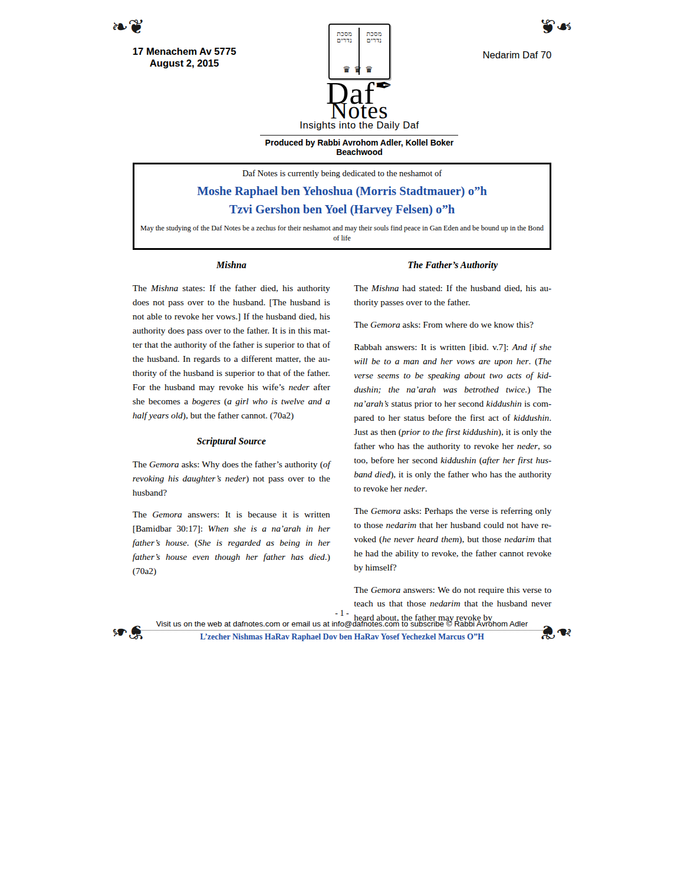❧❦ ❧❦ ❧❦ ❧❦
17 Menachem Av 5775
August 2, 2015
מסכת
נדרים
מסכת
נדרים
♛♛♛
Daf✒
Notes
Insights into the Daily Daf
Produced by Rabbi Avrohom Adler, Kollel Boker Beachwood
Nedarim Daf 70
Daf Notes is currently being dedicated to the neshamot of
Moshe Raphael ben Yehoshua (Morris Stadtmauer) o”h
Tzvi Gershon ben Yoel (Harvey Felsen) o”h
May the studying of the Daf Notes be a zechus for their neshamot and may their souls find peace in Gan Eden and be bound up in the Bond of life
Mishna
The Mishna states: If the father died, his authority does not pass over to the husband. [The husband is not able to revoke her vows.] If the husband died, his authority does pass over to the father. It is in this matter that the authority of the father is superior to that of the husband. In regards to a different matter, the authority of the husband is superior to that of the father. For the husband may revoke his wife’s neder after she becomes a bogeres (a girl who is twelve and a half years old), but the father cannot. (70a2)
Scriptural Source
The Gemora asks: Why does the father’s authority (of revoking his daughter’s neder) not pass over to the husband?
The Gemora answers: It is because it is written [Bamidbar 30:17]: When she is a na’arah in her father’s house. (She is regarded as being in her father’s house even though her father has died.) (70a2)
The Father’s Authority
The Mishna had stated: If the husband died, his authority passes over to the father.
The Gemora asks: From where do we know this?
Rabbah answers: It is written [ibid. v.7]: And if she will be to a man and her vows are upon her. (The verse seems to be speaking about two acts of kiddushin; the na’arah was betrothed twice.) The na’arah’s status prior to her second kiddushin is compared to her status before the first act of kiddushin. Just as then (prior to the first kiddushin), it is only the father who has the authority to revoke her neder, so too, before her second kiddushin (after her first husband died), it is only the father who has the authority to revoke her neder.
The Gemora asks: Perhaps the verse is referring only to those nedarim that her husband could not have revoked (he never heard them), but those nedarim that he had the ability to revoke, the father cannot revoke by himself?
The Gemora answers: We do not require this verse to teach us that those nedarim that the husband never heard about, the father may revoke by
- 1 -
Visit us on the web at dafnotes.com or email us at info@dafnotes.com to subscribe © Rabbi Avrohom Adler
L’zecher Nishmas HaRav Raphael Dov ben HaRav Yosef Yechezkel Marcus O”H